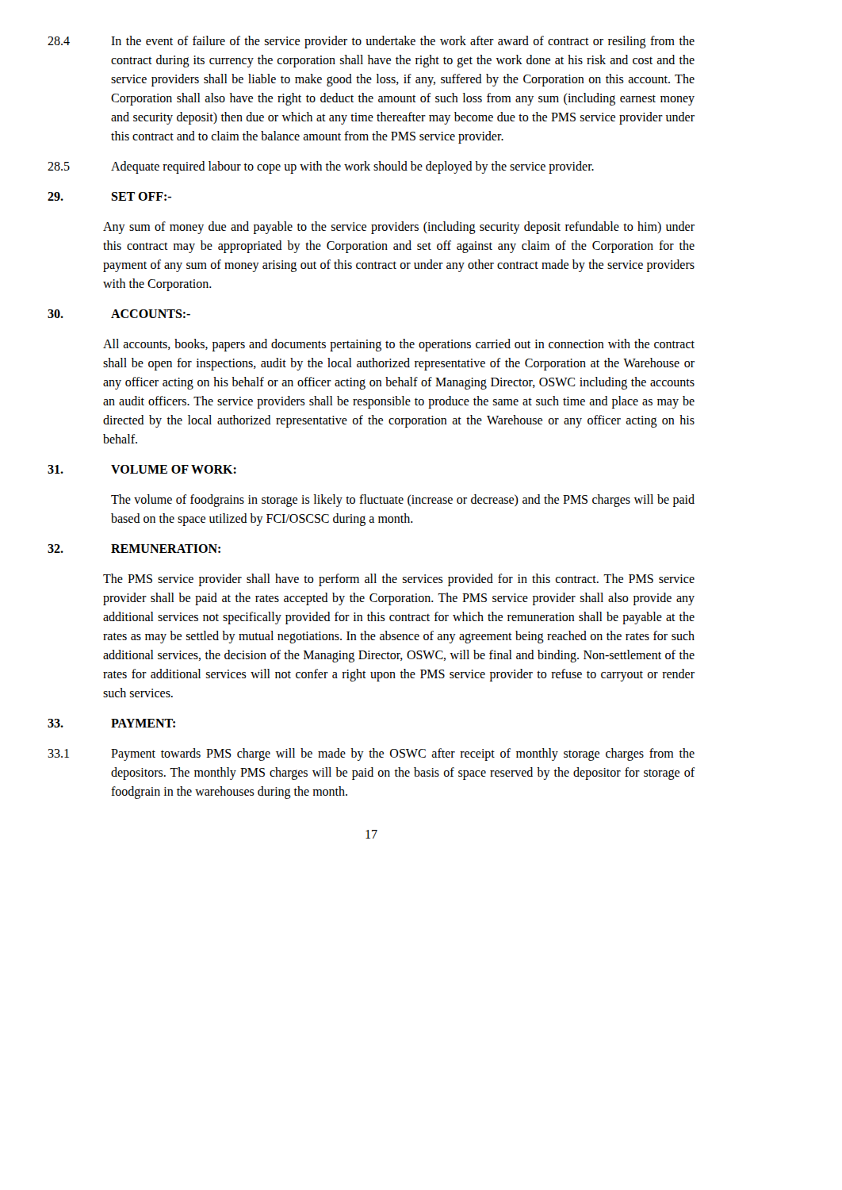28.4
In the event of failure of the service provider to undertake the work after award of contract or resiling from the contract during its currency the corporation shall have the right to get the work done at his risk and cost and the service providers shall be liable to make good the loss, if any, suffered by the Corporation on this account. The Corporation shall also have the right to deduct the amount of such loss from any sum (including earnest money and security deposit) then due or which at any time thereafter may become due to the PMS service provider under this contract and to claim the balance amount from the PMS service provider.
28.5
Adequate required labour to cope up with the work should be deployed by the service provider.
29.
SET OFF:-
Any sum of money due and payable to the service providers (including security deposit refundable to him) under this contract may be appropriated by the Corporation and set off against any claim of the Corporation for the payment of any sum of money arising out of this contract or under any other contract made by the service providers with the Corporation.
30.
ACCOUNTS:-
All accounts, books, papers and documents pertaining to the operations carried out in connection with the contract shall be open for inspections, audit by the local authorized representative of the Corporation at the Warehouse or any officer acting on his behalf or an officer acting on behalf of Managing Director, OSWC including the accounts an audit officers. The service providers shall be responsible to produce the same at such time and place as may be directed by the local authorized representative of the corporation at the Warehouse or any officer acting on his behalf.
31.
VOLUME OF WORK:
The volume of foodgrains in storage is likely to fluctuate (increase or decrease) and the PMS charges will be paid based on the space utilized by FCI/OSCSC during a month.
32.
REMUNERATION:
The PMS service provider shall have to perform all the services provided for in this contract. The PMS service provider shall be paid at the rates accepted by the Corporation. The PMS service provider shall also provide any additional services not specifically provided for in this contract for which the remuneration shall be payable at the rates as may be settled by mutual negotiations. In the absence of any agreement being reached on the rates for such additional services, the decision of the Managing Director, OSWC, will be final and binding. Non-settlement of the rates for additional services will not confer a right upon the PMS service provider to refuse to carryout or render such services.
33.
PAYMENT:
33.1
Payment towards PMS charge will be made by the OSWC after receipt of monthly storage charges from the depositors. The monthly PMS charges will be paid on the basis of space reserved by the depositor for storage of foodgrain in the warehouses during the month.
17